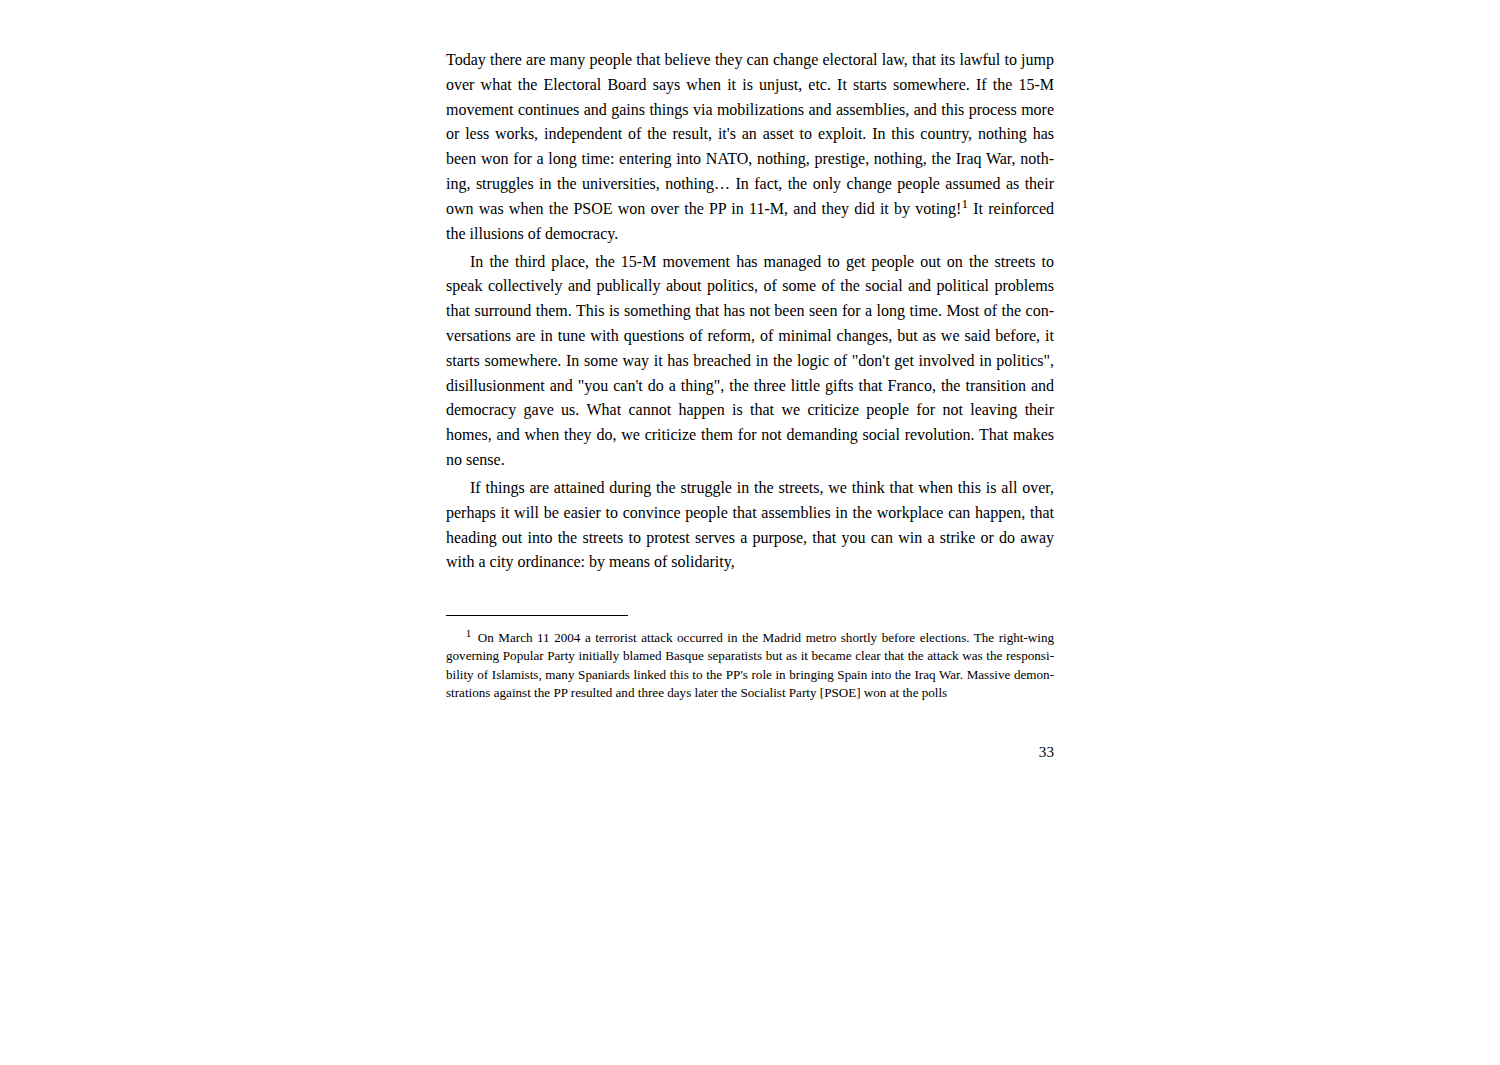Today there are many people that believe they can change electoral law, that its lawful to jump over what the Electoral Board says when it is unjust, etc. It starts somewhere. If the 15-M movement continues and gains things via mobilizations and assemblies, and this process more or less works, independent of the result, it's an asset to exploit. In this country, nothing has been won for a long time: entering into NATO, nothing, prestige, nothing, the Iraq War, nothing, struggles in the universities, nothing… In fact, the only change people assumed as their own was when the PSOE won over the PP in 11-M, and they did it by voting!1 It reinforced the illusions of democracy.
In the third place, the 15-M movement has managed to get people out on the streets to speak collectively and publically about politics, of some of the social and political problems that surround them. This is something that has not been seen for a long time. Most of the conversations are in tune with questions of reform, of minimal changes, but as we said before, it starts somewhere. In some way it has breached in the logic of "don't get involved in politics", disillusionment and "you can't do a thing", the three little gifts that Franco, the transition and democracy gave us. What cannot happen is that we criticize people for not leaving their homes, and when they do, we criticize them for not demanding social revolution. That makes no sense.
If things are attained during the struggle in the streets, we think that when this is all over, perhaps it will be easier to convince people that assemblies in the workplace can happen, that heading out into the streets to protest serves a purpose, that you can win a strike or do away with a city ordinance: by means of solidarity,
1 On March 11 2004 a terrorist attack occurred in the Madrid metro shortly before elections. The right-wing governing Popular Party initially blamed Basque separatists but as it became clear that the attack was the responsibility of Islamists, many Spaniards linked this to the PP's role in bringing Spain into the Iraq War. Massive demonstrations against the PP resulted and three days later the Socialist Party [PSOE] won at the polls
33